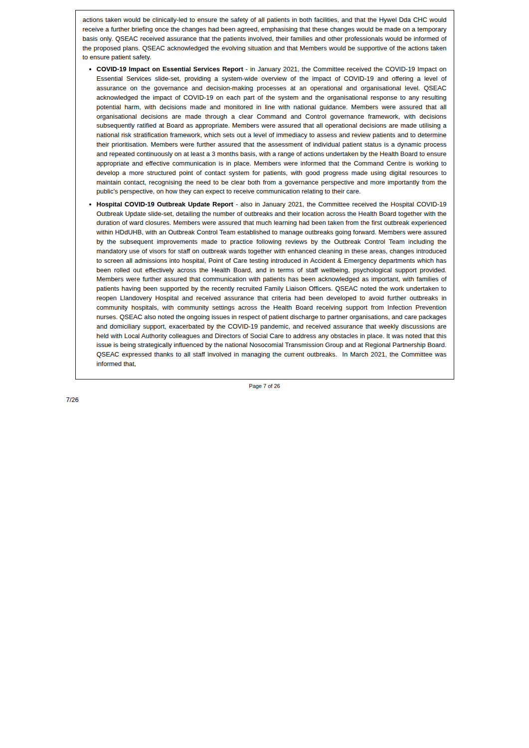actions taken would be clinically-led to ensure the safety of all patients in both facilities, and that the Hywel Dda CHC would receive a further briefing once the changes had been agreed, emphasising that these changes would be made on a temporary basis only. QSEAC received assurance that the patients involved, their families and other professionals would be informed of the proposed plans. QSEAC acknowledged the evolving situation and that Members would be supportive of the actions taken to ensure patient safety.
COVID-19 Impact on Essential Services Report - in January 2021, the Committee received the COVID-19 Impact on Essential Services slide-set, providing a system-wide overview of the impact of COVID-19 and offering a level of assurance on the governance and decision-making processes at an operational and organisational level. QSEAC acknowledged the impact of COVID-19 on each part of the system and the organisational response to any resulting potential harm, with decisions made and monitored in line with national guidance. Members were assured that all organisational decisions are made through a clear Command and Control governance framework, with decisions subsequently ratified at Board as appropriate. Members were assured that all operational decisions are made utilising a national risk stratification framework, which sets out a level of immediacy to assess and review patients and to determine their prioritisation. Members were further assured that the assessment of individual patient status is a dynamic process and repeated continuously on at least a 3 months basis, with a range of actions undertaken by the Health Board to ensure appropriate and effective communication is in place. Members were informed that the Command Centre is working to develop a more structured point of contact system for patients, with good progress made using digital resources to maintain contact, recognising the need to be clear both from a governance perspective and more importantly from the public's perspective, on how they can expect to receive communication relating to their care.
Hospital COVID-19 Outbreak Update Report - also in January 2021, the Committee received the Hospital COVID-19 Outbreak Update slide-set, detailing the number of outbreaks and their location across the Health Board together with the duration of ward closures. Members were assured that much learning had been taken from the first outbreak experienced within HDdUHB, with an Outbreak Control Team established to manage outbreaks going forward. Members were assured by the subsequent improvements made to practice following reviews by the Outbreak Control Team including the mandatory use of visors for staff on outbreak wards together with enhanced cleaning in these areas, changes introduced to screen all admissions into hospital, Point of Care testing introduced in Accident & Emergency departments which has been rolled out effectively across the Health Board, and in terms of staff wellbeing, psychological support provided. Members were further assured that communication with patients has been acknowledged as important, with families of patients having been supported by the recently recruited Family Liaison Officers. QSEAC noted the work undertaken to reopen Llandovery Hospital and received assurance that criteria had been developed to avoid further outbreaks in community hospitals, with community settings across the Health Board receiving support from Infection Prevention nurses. QSEAC also noted the ongoing issues in respect of patient discharge to partner organisations, and care packages and domiciliary support, exacerbated by the COVID-19 pandemic, and received assurance that weekly discussions are held with Local Authority colleagues and Directors of Social Care to address any obstacles in place. It was noted that this issue is being strategically influenced by the national Nosocomial Transmission Group and at Regional Partnership Board. QSEAC expressed thanks to all staff involved in managing the current outbreaks. In March 2021, the Committee was informed that,
Page 7 of 26
7/26